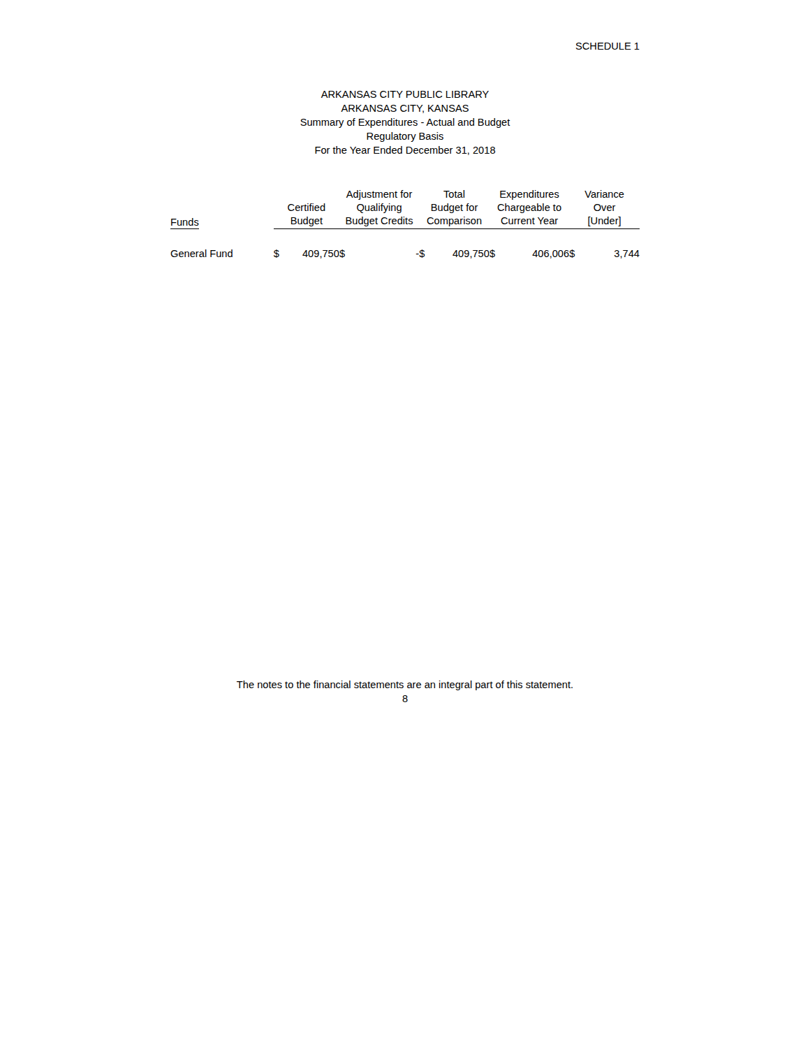SCHEDULE 1
ARKANSAS CITY PUBLIC LIBRARY
ARKANSAS CITY, KANSAS
Summary of Expenditures - Actual and Budget
Regulatory Basis
For the Year Ended December 31, 2018
| | | Adjustment for | Total | Expenditures | Variance |
| --- | --- | --- | --- | --- | --- |
| | Certified | Qualifying | Budget for | Chargeable to | Over |
| Funds | Budget | Budget Credits | Comparison | Current Year | [Under] |
| General Fund | $ | 409,750 | $ | - | $ | 409,750 | $ | 406,006 | $ | 3,744 |
The notes to the financial statements are an integral part of this statement.
8